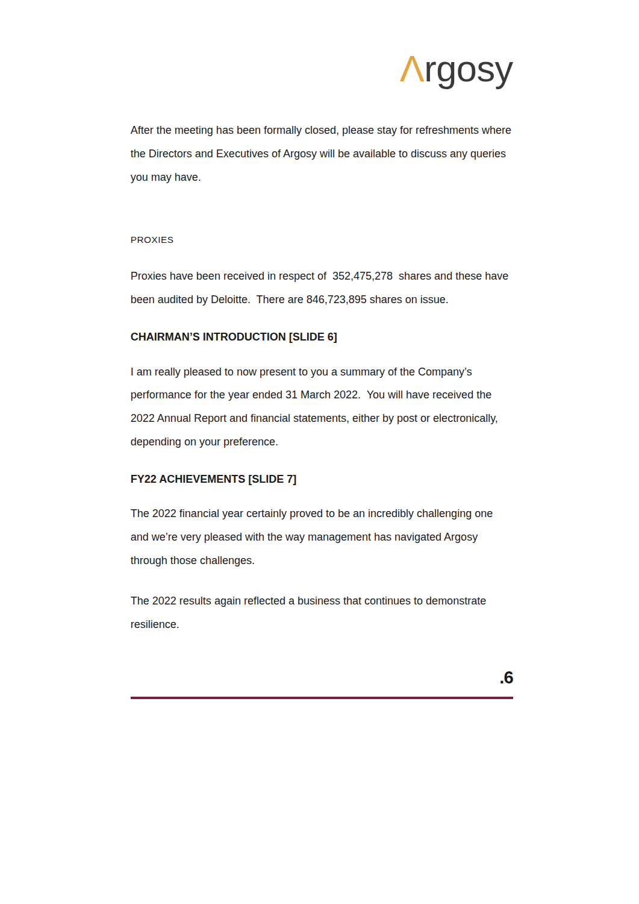Λrgosy
After the meeting has been formally closed, please stay for refreshments where the Directors and Executives of Argosy will be available to discuss any queries you may have.
PROXIES
Proxies have been received in respect of 352,475,278 shares and these have been audited by Deloitte. There are 846,723,895 shares on issue.
CHAIRMAN’S INTRODUCTION [SLIDE 6]
I am really pleased to now present to you a summary of the Company’s performance for the year ended 31 March 2022. You will have received the 2022 Annual Report and financial statements, either by post or electronically, depending on your preference.
FY22 ACHIEVEMENTS [SLIDE 7]
The 2022 financial year certainly proved to be an incredibly challenging one and we’re very pleased with the way management has navigated Argosy through those challenges.
The 2022 results again reflected a business that continues to demonstrate resilience.
.6